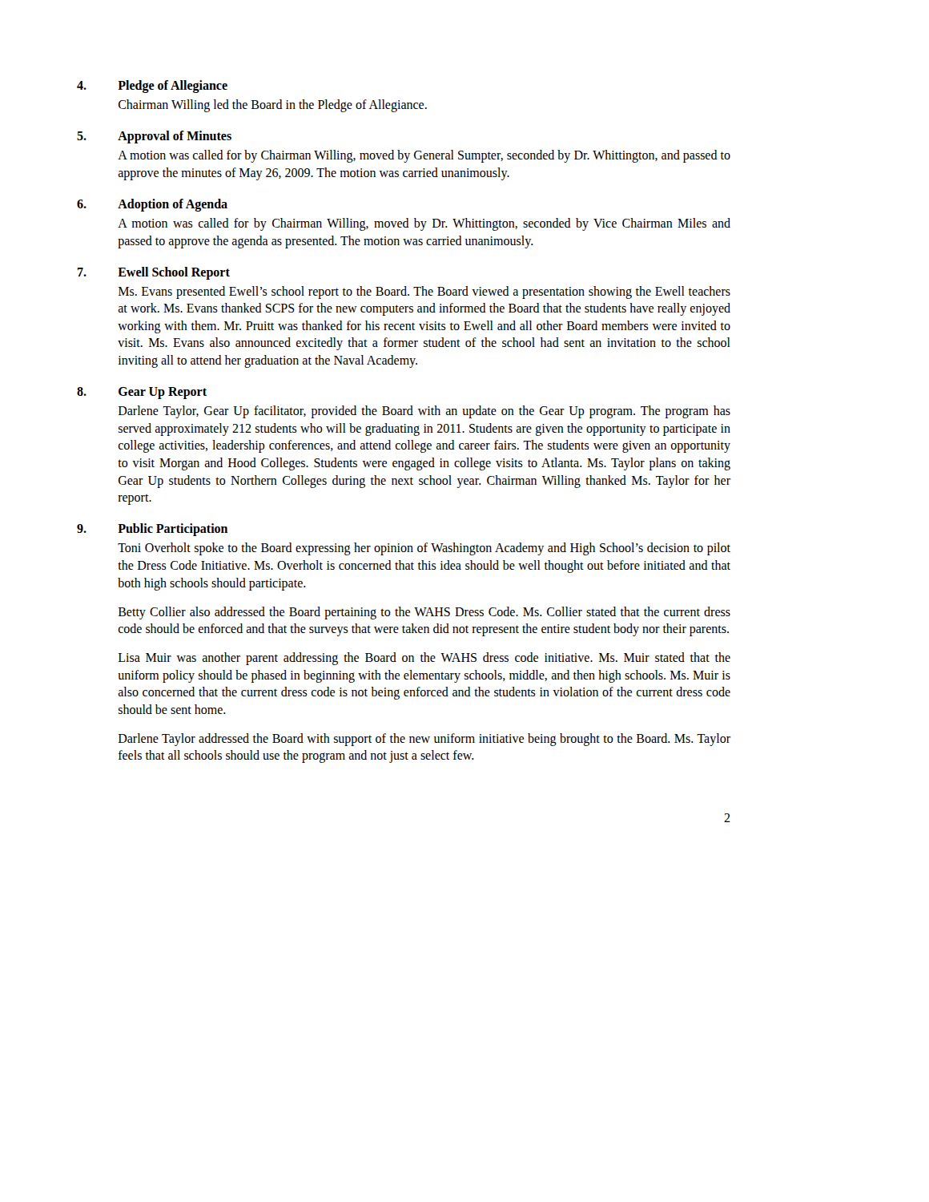4. Pledge of Allegiance
Chairman Willing led the Board in the Pledge of Allegiance.
5. Approval of Minutes
A motion was called for by Chairman Willing, moved by General Sumpter, seconded by Dr. Whittington, and passed to approve the minutes of May 26, 2009. The motion was carried unanimously.
6. Adoption of Agenda
A motion was called for by Chairman Willing, moved by Dr. Whittington, seconded by Vice Chairman Miles and passed to approve the agenda as presented. The motion was carried unanimously.
7. Ewell School Report
Ms. Evans presented Ewell’s school report to the Board. The Board viewed a presentation showing the Ewell teachers at work. Ms. Evans thanked SCPS for the new computers and informed the Board that the students have really enjoyed working with them. Mr. Pruitt was thanked for his recent visits to Ewell and all other Board members were invited to visit. Ms. Evans also announced excitedly that a former student of the school had sent an invitation to the school inviting all to attend her graduation at the Naval Academy.
8. Gear Up Report
Darlene Taylor, Gear Up facilitator, provided the Board with an update on the Gear Up program. The program has served approximately 212 students who will be graduating in 2011. Students are given the opportunity to participate in college activities, leadership conferences, and attend college and career fairs. The students were given an opportunity to visit Morgan and Hood Colleges. Students were engaged in college visits to Atlanta. Ms. Taylor plans on taking Gear Up students to Northern Colleges during the next school year. Chairman Willing thanked Ms. Taylor for her report.
9. Public Participation
Toni Overholt spoke to the Board expressing her opinion of Washington Academy and High School’s decision to pilot the Dress Code Initiative. Ms. Overholt is concerned that this idea should be well thought out before initiated and that both high schools should participate.
Betty Collier also addressed the Board pertaining to the WAHS Dress Code. Ms. Collier stated that the current dress code should be enforced and that the surveys that were taken did not represent the entire student body nor their parents.
Lisa Muir was another parent addressing the Board on the WAHS dress code initiative. Ms. Muir stated that the uniform policy should be phased in beginning with the elementary schools, middle, and then high schools. Ms. Muir is also concerned that the current dress code is not being enforced and the students in violation of the current dress code should be sent home.
Darlene Taylor addressed the Board with support of the new uniform initiative being brought to the Board. Ms. Taylor feels that all schools should use the program and not just a select few.
2